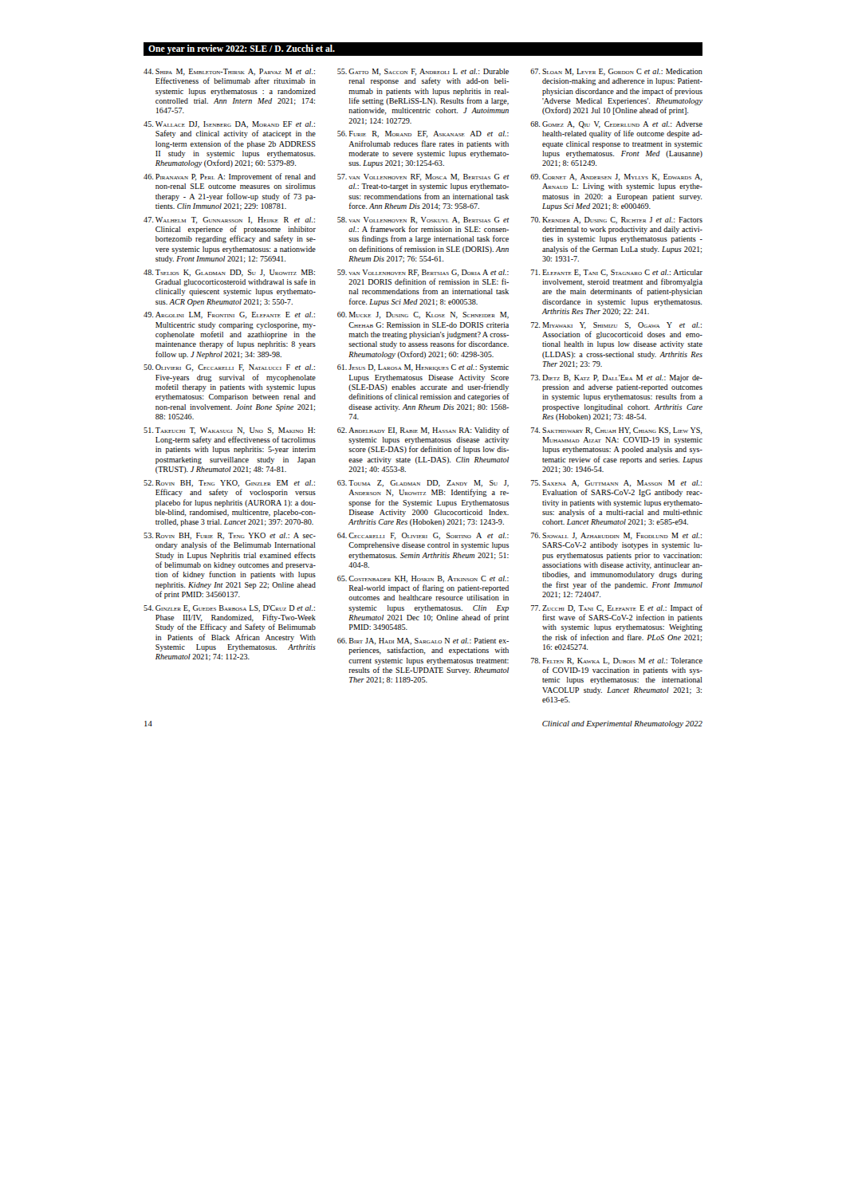One year in review 2022: SLE / D. Zucchi et al.
Shipa M, Embleton-Thirsk A, Parvaz M et al.: Effectiveness of belimumab after rituximab in systemic lupus erythematosus : a randomized controlled trial. Ann Intern Med 2021; 174: 1647-57.
Wallace DJ, Isenberg DA, Morand EF et al.: Safety and clinical activity of atacicept in the long-term extension of the phase 2b ADDRESS II study in systemic lupus erythematosus. Rheumatology (Oxford) 2021; 60: 5379-89.
Piranavan P, Perl A: Improvement of renal and non-renal SLE outcome measures on sirolimus therapy - A 21-year follow-up study of 73 patients. Clin Immunol 2021; 229: 108781.
Walhelm T, Gunnarsson I, Heijke R et al.: Clinical experience of proteasome inhibitor bortezomib regarding efficacy and safety in severe systemic lupus erythematosus: a nationwide study. Front Immunol 2021; 12: 756941.
Tselios K, Gladman DD, Su J, Urowitz MB: Gradual glucocorticosteroid withdrawal is safe in clinically quiescent systemic lupus erythematosus. ACR Open Rheumatol 2021; 3: 550-7.
Argolini LM, Frontini G, Elefante E et al.: Multicentric study comparing cyclosporine, mycophenolate mofetil and azathioprine in the maintenance therapy of lupus nephritis: 8 years follow up. J Nephrol 2021; 34: 389-98.
Olivieri G, Ceccarelli F, Natalucci F et al.: Five-years drug survival of mycophenolate mofetil therapy in patients with systemic lupus erythematosus: Comparison between renal and non-renal involvement. Joint Bone Spine 2021; 88: 105246.
Takeuchi T, Wakasugi N, Uno S, Makino H: Long-term safety and effectiveness of tacrolimus in patients with lupus nephritis: 5-year interim postmarketing surveillance study in Japan (TRUST). J Rheumatol 2021; 48: 74-81.
Rovin BH, Teng YKO, Ginzler EM et al.: Efficacy and safety of voclosporin versus placebo for lupus nephritis (AURORA 1): a double-blind, randomised, multicentre, placebo-controlled, phase 3 trial. Lancet 2021; 397: 2070-80.
Rovin BH, Furie R, Teng YKO et al.: A secondary analysis of the Belimumab International Study in Lupus Nephritis trial examined effects of belimumab on kidney outcomes and preservation of kidney function in patients with lupus nephritis. Kidney Int 2021 Sep 22; Online ahead of print PMID: 34560137.
Ginzler E, Guedes Barbosa LS, D'Cruz D et al.: Phase III/IV, Randomized, Fifty-Two-Week Study of the Efficacy and Safety of Belimumab in Patients of Black African Ancestry With Systemic Lupus Erythematosus. Arthritis Rheumatol 2021; 74: 112-23.
Gatto M, Saccon F, Andreoli L et al.: Durable renal response and safety with add-on belimumab in patients with lupus nephritis in real-life setting (BeRLiSS-LN). Results from a large, nationwide, multicentric cohort. J Autoimmun 2021; 124: 102729.
Furie R, Morand EF, Askanase AD et al.: Anifrolumab reduces flare rates in patients with moderate to severe systemic lupus erythematosus. Lupus 2021; 30:1254-63.
van Vollenhoven RF, Mosca M, Bertsias G et al.: Treat-to-target in systemic lupus erythematosus: recommendations from an international task force. Ann Rheum Dis 2014; 73: 958-67.
van Vollenhoven R, Voskuyl A, Bertsias G et al.: A framework for remission in SLE: consensus findings from a large international task force on definitions of remission in SLE (DORIS). Ann Rheum Dis 2017; 76: 554-61.
van Vollenhoven RF, Bertsias G, Doria A et al.: 2021 DORIS definition of remission in SLE: final recommendations from an international task force. Lupus Sci Med 2021; 8: e000538.
Mucke J, Dusing C, Klose N, Schneider M, Chehab G: Remission in SLE-do DORIS criteria match the treating physician's judgment? A cross-sectional study to assess reasons for discordance. Rheumatology (Oxford) 2021; 60: 4298-305.
Jesus D, Larosa M, Henriques C et al.: Systemic Lupus Erythematosus Disease Activity Score (SLE-DAS) enables accurate and user-friendly definitions of clinical remission and categories of disease activity. Ann Rheum Dis 2021; 80: 1568-74.
Abdelhady EI, Rabie M, Hassan RA: Validity of systemic lupus erythematosus disease activity score (SLE-DAS) for definition of lupus low disease activity state (LL-DAS). Clin Rheumatol 2021; 40: 4553-8.
Touma Z, Gladman DD, Zandy M, Su J, Anderson N, Urowitz MB: Identifying a response for the Systemic Lupus Erythematosus Disease Activity 2000 Glucocorticoid Index. Arthritis Care Res (Hoboken) 2021; 73: 1243-9.
Ceccarelli F, Olivieri G, Sortino A et al.: Comprehensive disease control in systemic lupus erythematosus. Semin Arthritis Rheum 2021; 51: 404-8.
Costenbader KH, Hoskin B, Atkinson C et al.: Real-world impact of flaring on patient-reported outcomes and healthcare resource utilisation in systemic lupus erythematosus. Clin Exp Rheumatol 2021 Dec 10; Online ahead of print PMID: 34905485.
Birt JA, Hadi MA, Sargalo N et al.: Patient experiences, satisfaction, and expectations with current systemic lupus erythematosus treatment: results of the SLE-UPDATE Survey. Rheumatol Ther 2021; 8: 1189-205.
Sloan M, Lever E, Gordon C et al.: Medication decision-making and adherence in lupus: Patient-physician discordance and the impact of previous 'Adverse Medical Experiences'. Rheumatology (Oxford) 2021 Jul 10 [Online ahead of print].
Gomez A, Qiu V, Cederlund A et al.: Adverse health-related quality of life outcome despite adequate clinical response to treatment in systemic lupus erythematosus. Front Med (Lausanne) 2021; 8: 651249.
Cornet A, Andersen J, Myllys K, Edwards A, Arnaud L: Living with systemic lupus erythematosus in 2020: a European patient survey. Lupus Sci Med 2021; 8: e000469.
Kernder A, Dusing C, Richter J et al.: Factors detrimental to work productivity and daily activities in systemic lupus erythematosus patients - analysis of the German LuLa study. Lupus 2021; 30: 1931-7.
Elefante E, Tani C, Stagnaro C et al.: Articular involvement, steroid treatment and fibromyalgia are the main determinants of patient-physician discordance in systemic lupus erythematosus. Arthritis Res Ther 2020; 22: 241.
Miyawaki Y, Shimizu S, Ogawa Y et al.: Association of glucocorticoid doses and emotional health in lupus low disease activity state (LLDAS): a cross-sectional study. Arthritis Res Ther 2021; 23: 79.
Dietz B, Katz P, Dall'Era M et al.: Major depression and adverse patient-reported outcomes in systemic lupus erythematosus: results from a prospective longitudinal cohort. Arthritis Care Res (Hoboken) 2021; 73: 48-54.
Sakthiswary R, Chuah HY, Chiang KS, Liew YS, Muhammad Aizat NA: COVID-19 in systemic lupus erythematosus: A pooled analysis and systematic review of case reports and series. Lupus 2021; 30: 1946-54.
Saxena A, Guttmann A, Masson M et al.: Evaluation of SARS-CoV-2 IgG antibody reactivity in patients with systemic lupus erythematosus: analysis of a multi-racial and multi-ethnic cohort. Lancet Rheumatol 2021; 3: e585-e94.
Sjowall J, Azharuddin M, Frodlund M et al.: SARS-CoV-2 antibody isotypes in systemic lupus erythematosus patients prior to vaccination: associations with disease activity, antinuclear antibodies, and immunomodulatory drugs during the first year of the pandemic. Front Immunol 2021; 12: 724047.
Zucchi D, Tani C, Elefante E et al.: Impact of first wave of SARS-CoV-2 infection in patients with systemic lupus erythematosus: Weighting the risk of infection and flare. PLoS One 2021; 16: e0245274.
Felten R, Kawka L, Dubois M et al.: Tolerance of COVID-19 vaccination in patients with systemic lupus erythematosus: the international VACOLUP study. Lancet Rheumatol 2021; 3: e613-e5.
14 Clinical and Experimental Rheumatology 2022